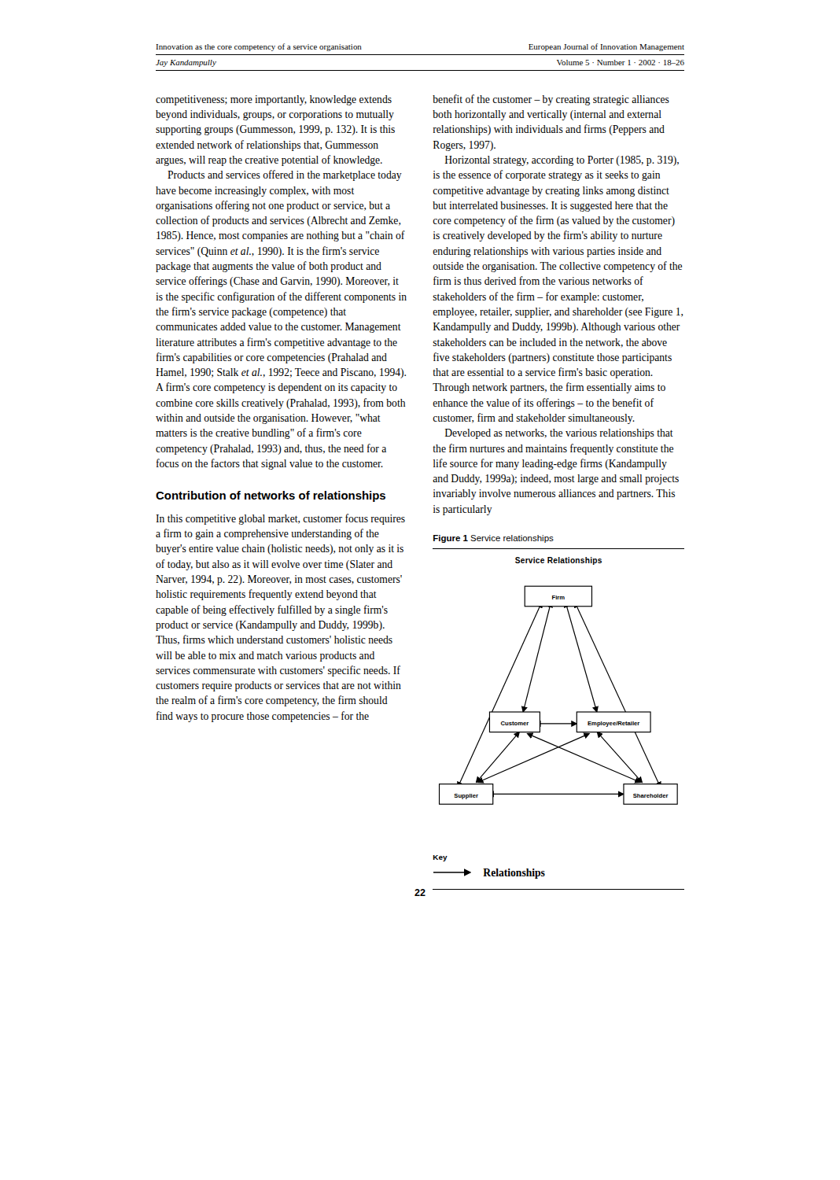Innovation as the core competency of a service organisation
European Journal of Innovation Management
Jay Kandampully
Volume 5 · Number 1 · 2002 · 18–26
competitiveness; more importantly, knowledge extends beyond individuals, groups, or corporations to mutually supporting groups (Gummesson, 1999, p. 132). It is this extended network of relationships that, Gummesson argues, will reap the creative potential of knowledge.
Products and services offered in the marketplace today have become increasingly complex, with most organisations offering not one product or service, but a collection of products and services (Albrecht and Zemke, 1985). Hence, most companies are nothing but a "chain of services" (Quinn et al., 1990). It is the firm's service package that augments the value of both product and service offerings (Chase and Garvin, 1990). Moreover, it is the specific configuration of the different components in the firm's service package (competence) that communicates added value to the customer. Management literature attributes a firm's competitive advantage to the firm's capabilities or core competencies (Prahalad and Hamel, 1990; Stalk et al., 1992; Teece and Piscano, 1994). A firm's core competency is dependent on its capacity to combine core skills creatively (Prahalad, 1993), from both within and outside the organisation. However, "what matters is the creative bundling" of a firm's core competency (Prahalad, 1993) and, thus, the need for a focus on the factors that signal value to the customer.
Contribution of networks of relationships
In this competitive global market, customer focus requires a firm to gain a comprehensive understanding of the buyer's entire value chain (holistic needs), not only as it is of today, but also as it will evolve over time (Slater and Narver, 1994, p. 22). Moreover, in most cases, customers' holistic requirements frequently extend beyond that capable of being effectively fulfilled by a single firm's product or service (Kandampully and Duddy, 1999b). Thus, firms which understand customers' holistic needs will be able to mix and match various products and services commensurate with customers' specific needs. If customers require products or services that are not within the realm of a firm's core competency, the firm should find ways to procure those competencies – for the
benefit of the customer – by creating strategic alliances both horizontally and vertically (internal and external relationships) with individuals and firms (Peppers and Rogers, 1997).
Horizontal strategy, according to Porter (1985, p. 319), is the essence of corporate strategy as it seeks to gain competitive advantage by creating links among distinct but interrelated businesses. It is suggested here that the core competency of the firm (as valued by the customer) is creatively developed by the firm's ability to nurture enduring relationships with various parties inside and outside the organisation. The collective competency of the firm is thus derived from the various networks of stakeholders of the firm – for example: customer, employee, retailer, supplier, and shareholder (see Figure 1, Kandampully and Duddy, 1999b). Although various other stakeholders can be included in the network, the above five stakeholders (partners) constitute those participants that are essential to a service firm's basic operation. Through network partners, the firm essentially aims to enhance the value of its offerings – to the benefit of customer, firm and stakeholder simultaneously.
Developed as networks, the various relationships that the firm nurtures and maintains frequently constitute the life source for many leading-edge firms (Kandampully and Duddy, 1999a); indeed, most large and small projects invariably involve numerous alliances and partners. This is particularly
Figure 1 Service relationships
Service Relationships
Firm Customer Employee/Retailer Supplier Shareholder
Key
Relationships
22